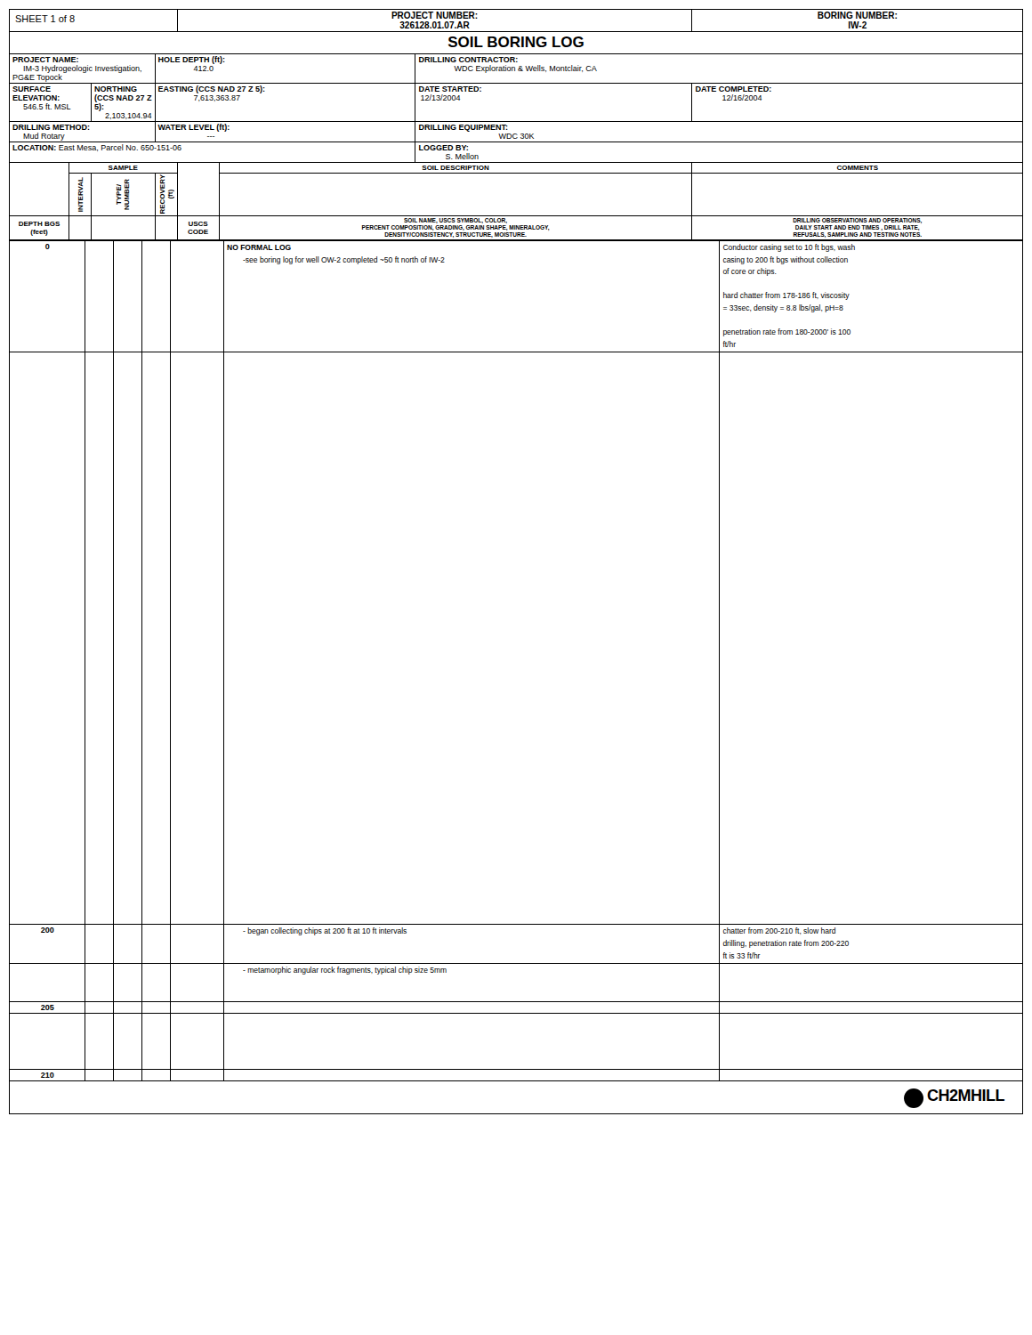| SHEET 1 of 8 | PROJECT NUMBER: 326128.01.07.AR | BORING NUMBER: IW-2 |
| SOIL BORING LOG |
| PROJECT NAME: IM-3 Hydrogeologic Investigation, PG&E Topock | HOLE DEPTH (ft): 412.0 | DRILLING CONTRACTOR: WDC Exploration & Wells, Montclair, CA |
| SURFACE ELEVATION: 546.5 ft. MSL | NORTHING (CCS NAD 27 Z 5): 2,103,104.94 | EASTING (CCS NAD 27 Z 5): 7,613,363.87 | DATE STARTED: 12/13/2004 | DATE COMPLETED: 12/16/2004 |
| DRILLING METHOD: Mud Rotary | WATER LEVEL (ft): --- | DRILLING EQUIPMENT: WDC 30K |
| LOCATION: East Mesa, Parcel No. 650-151-06 | LOGGED BY: S. Mellon |
| | SAMPLE | | SOIL DESCRIPTION | COMMENTS |
| INTERVAL | TYPE/ NUMBER | RECOVERY (ft) | | |
| DEPTH BGS (feet) | | | | USCS CODE | SOIL NAME, USCS SYMBOL, COLOR, PERCENT COMPOSITION, GRADING, GRAIN SHAPE, MINERALOGY, DENSITY/CONSISTENCY, STRUCTURE, MOISTURE. | DRILLING OBSERVATIONS AND OPERATIONS, DAILY START AND END TIMES , DRILL RATE, REFUSALS, SAMPLING AND TESTING NOTES. |
| 0 | | | | | NO FORMAL LOG -see boring log for well OW-2 completed ~50 ft north of IW-2 | Conductor casing set to 10 ft bgs, wash casing to 200 ft bgs without collection of core or chips. hard chatter from 178-186 ft, viscosity = 33sec, density = 8.8 lbs/gal, pH=8 penetration rate from 180-2000' is 100 ft/hr |
| 200 | | | | | - began collecting chips at 200 ft at 10 ft intervals | chatter from 200-210 ft, slow hard drilling, penetration rate from 200-220 ft is 33 ft/hr |
| | | | | | - metamorphic angular rock fragments, typical chip size 5mm | |
| 205 | | | | | | |
| 210 | | | | | | |
| CH2MHILL |